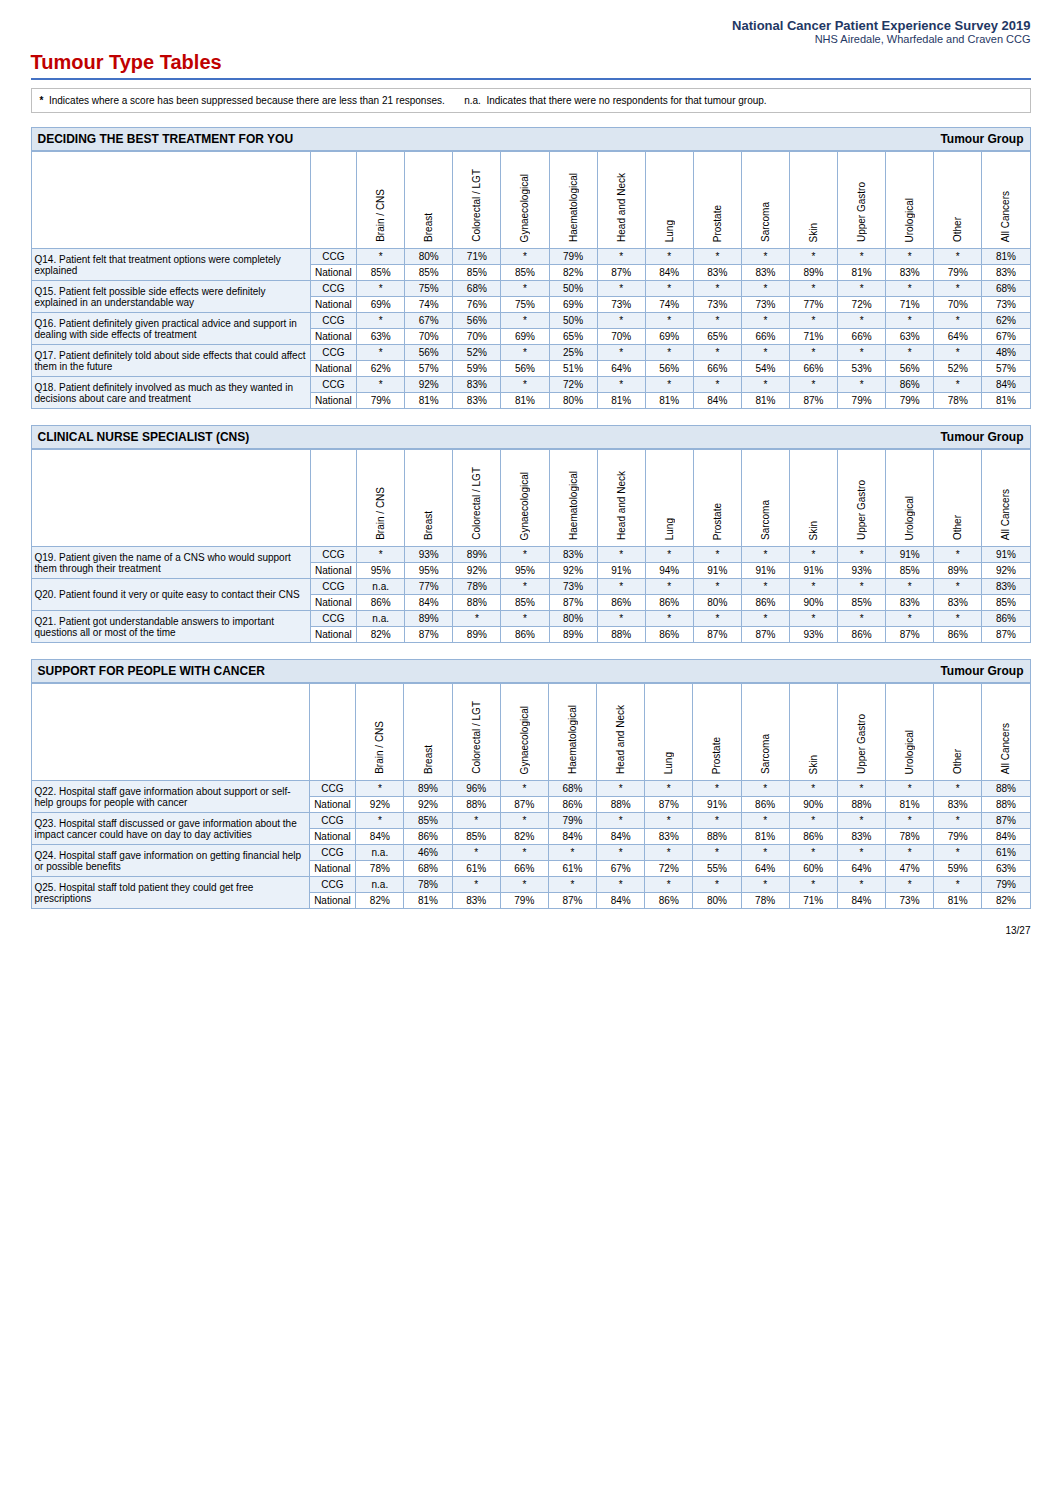National Cancer Patient Experience Survey 2019
NHS Airedale, Wharfedale and Craven CCG
Tumour Type Tables
* Indicates where a score has been suppressed because there are less than 21 responses. n.a. Indicates that there were no respondents for that tumour group.
DECIDING THE BEST TREATMENT FOR YOU Tumour Group
| | | Brain / CNS | Breast | Colorectal / LGT | Gynaecological | Haematological | Head and Neck | Lung | Prostate | Sarcoma | Skin | Upper Gastro | Urological | Other | All Cancers |
| --- | --- | --- | --- | --- | --- | --- | --- | --- | --- | --- | --- | --- | --- | --- | --- |
| Q14. Patient felt that treatment options were completely explained | CCG | * | 80% | 71% | * | 79% | * | * | * | * | * | * | * | * | 81% |
| National | 85% | 85% | 85% | 85% | 82% | 87% | 84% | 83% | 83% | 89% | 81% | 83% | 79% | 83% |
| Q15. Patient felt possible side effects were definitely explained in an understandable way | CCG | * | 75% | 68% | * | 50% | * | * | * | * | * | * | * | * | 68% |
| National | 69% | 74% | 76% | 75% | 69% | 73% | 74% | 73% | 73% | 77% | 72% | 71% | 70% | 73% |
| Q16. Patient definitely given practical advice and support in dealing with side effects of treatment | CCG | * | 67% | 56% | * | 50% | * | * | * | * | * | * | * | * | 62% |
| National | 63% | 70% | 70% | 69% | 65% | 70% | 69% | 65% | 66% | 71% | 66% | 63% | 64% | 67% |
| Q17. Patient definitely told about side effects that could affect them in the future | CCG | * | 56% | 52% | * | 25% | * | * | * | * | * | * | * | * | 48% |
| National | 62% | 57% | 59% | 56% | 51% | 64% | 56% | 66% | 54% | 66% | 53% | 56% | 52% | 57% |
| Q18. Patient definitely involved as much as they wanted in decisions about care and treatment | CCG | * | 92% | 83% | * | 72% | * | * | * | * | * | * | 86% | * | 84% |
| National | 79% | 81% | 83% | 81% | 80% | 81% | 81% | 84% | 81% | 87% | 79% | 79% | 78% | 81% |
CLINICAL NURSE SPECIALIST (CNS) Tumour Group
| | | Brain / CNS | Breast | Colorectal / LGT | Gynaecological | Haematological | Head and Neck | Lung | Prostate | Sarcoma | Skin | Upper Gastro | Urological | Other | All Cancers |
| --- | --- | --- | --- | --- | --- | --- | --- | --- | --- | --- | --- | --- | --- | --- | --- |
| Q19. Patient given the name of a CNS who would support them through their treatment | CCG | * | 93% | 89% | * | 83% | * | * | * | * | * | * | 91% | * | 91% |
| National | 95% | 95% | 92% | 95% | 92% | 91% | 94% | 91% | 91% | 91% | 93% | 85% | 89% | 92% |
| Q20. Patient found it very or quite easy to contact their CNS | CCG | n.a. | 77% | 78% | * | 73% | * | * | * | * | * | * | * | * | 83% |
| National | 86% | 84% | 88% | 85% | 87% | 86% | 86% | 80% | 86% | 90% | 85% | 83% | 83% | 85% |
| Q21. Patient got understandable answers to important questions all or most of the time | CCG | n.a. | 89% | * | * | 80% | * | * | * | * | * | * | * | * | 86% |
| National | 82% | 87% | 89% | 86% | 89% | 88% | 86% | 87% | 87% | 93% | 86% | 87% | 86% | 87% |
SUPPORT FOR PEOPLE WITH CANCER Tumour Group
| | | Brain / CNS | Breast | Colorectal / LGT | Gynaecological | Haematological | Head and Neck | Lung | Prostate | Sarcoma | Skin | Upper Gastro | Urological | Other | All Cancers |
| --- | --- | --- | --- | --- | --- | --- | --- | --- | --- | --- | --- | --- | --- | --- | --- |
| Q22. Hospital staff gave information about support or self-help groups for people with cancer | CCG | * | 89% | 96% | * | 68% | * | * | * | * | * | * | * | * | 88% |
| National | 92% | 92% | 88% | 87% | 86% | 88% | 87% | 91% | 86% | 90% | 88% | 81% | 83% | 88% |
| Q23. Hospital staff discussed or gave information about the impact cancer could have on day to day activities | CCG | * | 85% | * | * | 79% | * | * | * | * | * | * | * | * | 87% |
| National | 84% | 86% | 85% | 82% | 84% | 84% | 83% | 88% | 81% | 86% | 83% | 78% | 79% | 84% |
| Q24. Hospital staff gave information on getting financial help or possible benefits | CCG | n.a. | 46% | * | * | * | * | * | * | * | * | * | * | * | 61% |
| National | 78% | 68% | 61% | 66% | 61% | 67% | 72% | 55% | 64% | 60% | 64% | 47% | 59% | 63% |
| Q25. Hospital staff told patient they could get free prescriptions | CCG | n.a. | 78% | * | * | * | * | * | * | * | * | * | * | * | 79% |
| National | 82% | 81% | 83% | 79% | 87% | 84% | 86% | 80% | 78% | 71% | 84% | 73% | 81% | 82% |
13/27